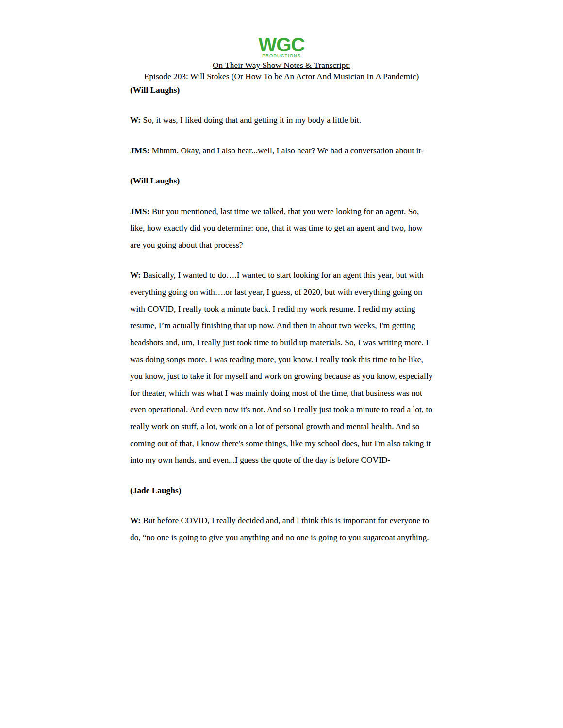WGC PRODUCTIONS
On Their Way Show Notes & Transcript:
Episode 203: Will Stokes (Or How To be An Actor And Musician In A Pandemic)
(Will Laughs)
W: So, it was, I liked doing that and getting it in my body a little bit.
JMS: Mhmm. Okay, and I also hear...well, I also hear? We had a conversation about it-
(Will Laughs)
JMS: But you mentioned, last time we talked, that you were looking for an agent. So, like, how exactly did you determine: one, that it was time to get an agent and two, how are you going about that process?
W: Basically, I wanted to do….I wanted to start looking for an agent this year, but with everything going on with….or last year, I guess, of 2020, but with everything going on with COVID, I really took a minute back. I redid my work resume. I redid my acting resume, I’m actually finishing that up now. And then in about two weeks, I'm getting headshots and, um, I really just took time to build up materials. So, I was writing more. I was doing songs more. I was reading more, you know. I really took this time to be like, you know, just to take it for myself and work on growing because as you know, especially for theater, which was what I was mainly doing most of the time, that business was not even operational. And even now it's not. And so I really just took a minute to read a lot, to really work on stuff, a lot, work on a lot of personal growth and mental health. And so coming out of that, I know there's some things, like my school does, but I'm also taking it into my own hands, and even...I guess the quote of the day is before COVID-
(Jade Laughs)
W: But before COVID, I really decided and, and I think this is important for everyone to do, “no one is going to give you anything and no one is going to you sugarcoat anything.